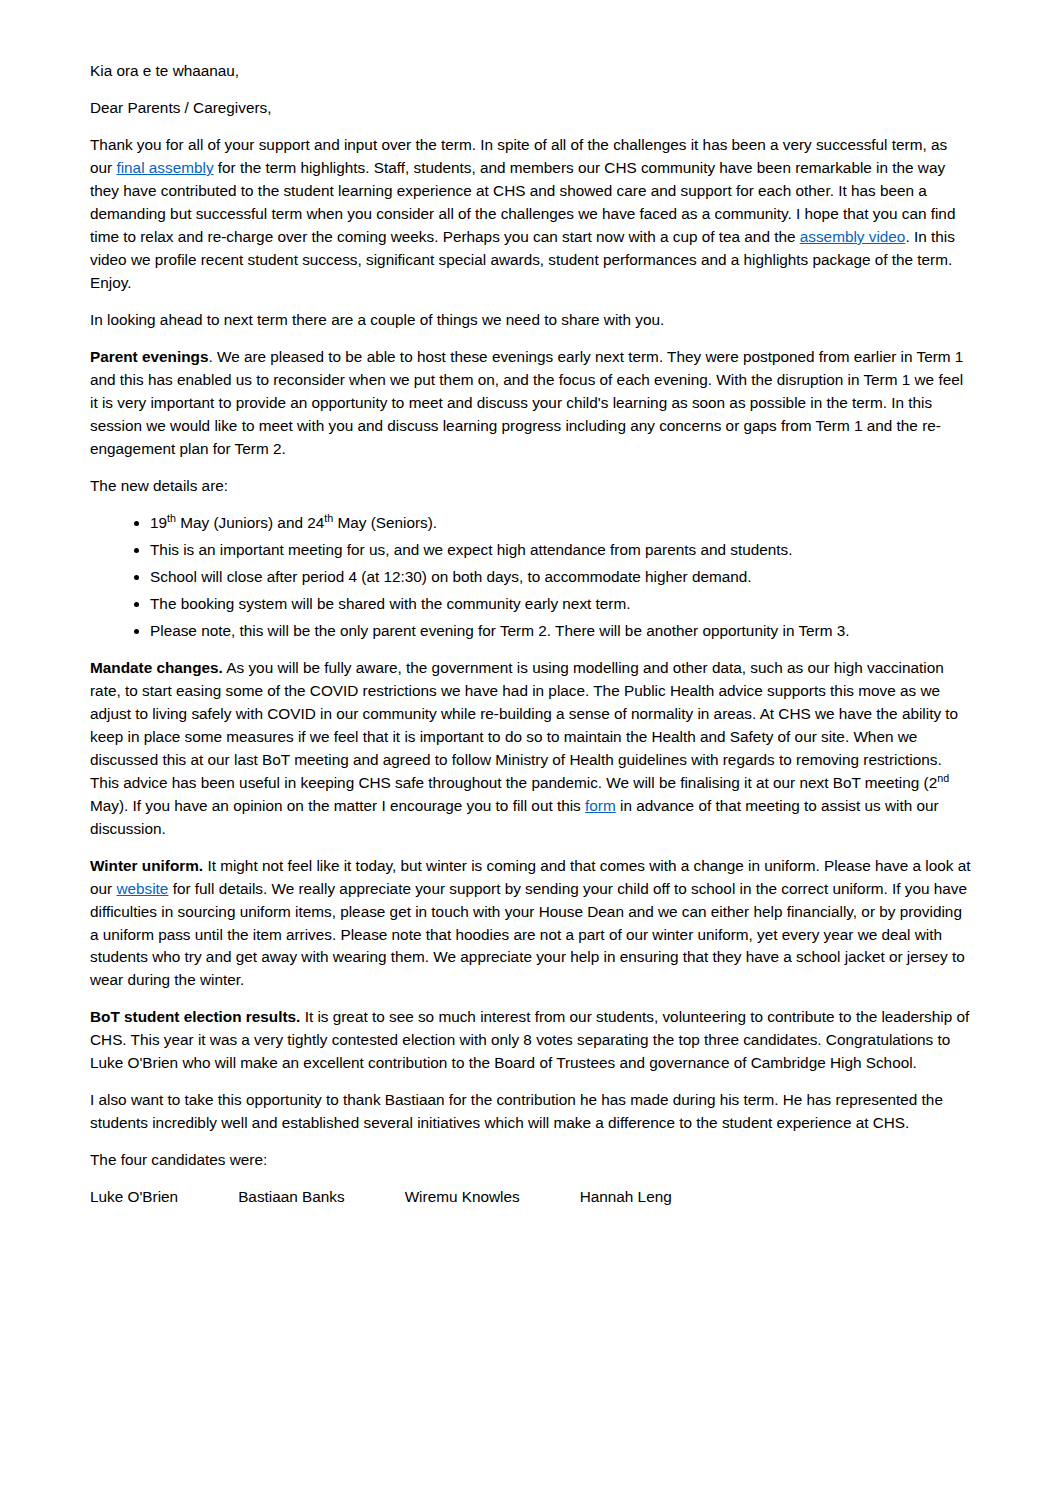Kia ora e te whaanau,
Dear Parents / Caregivers,
Thank you for all of your support and input over the term. In spite of all of the challenges it has been a very successful term, as our final assembly for the term highlights. Staff, students, and members our CHS community have been remarkable in the way they have contributed to the student learning experience at CHS and showed care and support for each other. It has been a demanding but successful term when you consider all of the challenges we have faced as a community. I hope that you can find time to relax and re-charge over the coming weeks. Perhaps you can start now with a cup of tea and the assembly video. In this video we profile recent student success, significant special awards, student performances and a highlights package of the term. Enjoy.
In looking ahead to next term there are a couple of things we need to share with you.
Parent evenings. We are pleased to be able to host these evenings early next term. They were postponed from earlier in Term 1 and this has enabled us to reconsider when we put them on, and the focus of each evening. With the disruption in Term 1 we feel it is very important to provide an opportunity to meet and discuss your child's learning as soon as possible in the term. In this session we would like to meet with you and discuss learning progress including any concerns or gaps from Term 1 and the re-engagement plan for Term 2.
The new details are:
19th May (Juniors) and 24th May (Seniors).
This is an important meeting for us, and we expect high attendance from parents and students.
School will close after period 4 (at 12:30) on both days, to accommodate higher demand.
The booking system will be shared with the community early next term.
Please note, this will be the only parent evening for Term 2. There will be another opportunity in Term 3.
Mandate changes. As you will be fully aware, the government is using modelling and other data, such as our high vaccination rate, to start easing some of the COVID restrictions we have had in place. The Public Health advice supports this move as we adjust to living safely with COVID in our community while re-building a sense of normality in areas. At CHS we have the ability to keep in place some measures if we feel that it is important to do so to maintain the Health and Safety of our site. When we discussed this at our last BoT meeting and agreed to follow Ministry of Health guidelines with regards to removing restrictions. This advice has been useful in keeping CHS safe throughout the pandemic. We will be finalising it at our next BoT meeting (2nd May). If you have an opinion on the matter I encourage you to fill out this form in advance of that meeting to assist us with our discussion.
Winter uniform. It might not feel like it today, but winter is coming and that comes with a change in uniform. Please have a look at our website for full details. We really appreciate your support by sending your child off to school in the correct uniform. If you have difficulties in sourcing uniform items, please get in touch with your House Dean and we can either help financially, or by providing a uniform pass until the item arrives. Please note that hoodies are not a part of our winter uniform, yet every year we deal with students who try and get away with wearing them. We appreciate your help in ensuring that they have a school jacket or jersey to wear during the winter.
BoT student election results. It is great to see so much interest from our students, volunteering to contribute to the leadership of CHS. This year it was a very tightly contested election with only 8 votes separating the top three candidates. Congratulations to Luke O'Brien who will make an excellent contribution to the Board of Trustees and governance of Cambridge High School.
I also want to take this opportunity to thank Bastiaan for the contribution he has made during his term. He has represented the students incredibly well and established several initiatives which will make a difference to the student experience at CHS.
The four candidates were:
Luke O'Brien Bastiaan Banks Wiremu Knowles Hannah Leng